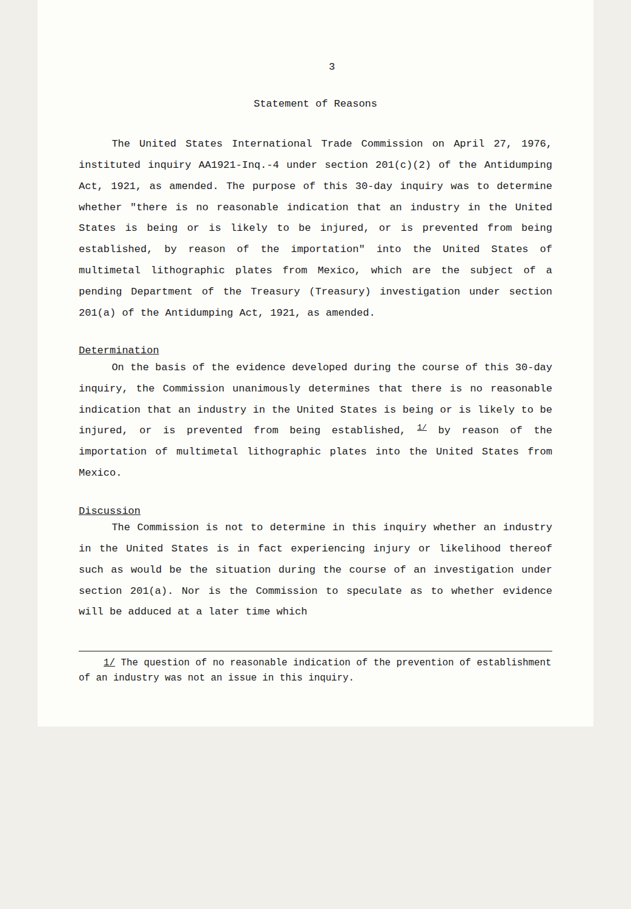3
Statement of Reasons
The United States International Trade Commission on April 27, 1976, instituted inquiry AA1921-Inq.-4 under section 201(c)(2) of the Antidumping Act, 1921, as amended. The purpose of this 30-day inquiry was to determine whether "there is no reasonable indication that an industry in the United States is being or is likely to be injured, or is prevented from being established, by reason of the importation" into the United States of multimetal lithographic plates from Mexico, which are the subject of a pending Department of the Treasury (Treasury) investigation under section 201(a) of the Antidumping Act, 1921, as amended.
Determination
On the basis of the evidence developed during the course of this 30-day inquiry, the Commission unanimously determines that there is no reasonable indication that an industry in the United States is being or is likely to be injured, or is prevented from being established, 1/ by reason of the importation of multimetal lithographic plates into the United States from Mexico.
Discussion
The Commission is not to determine in this inquiry whether an industry in the United States is in fact experiencing injury or likelihood thereof such as would be the situation during the course of an investigation under section 201(a). Nor is the Commission to speculate as to whether evidence will be adduced at a later time which
1/ The question of no reasonable indication of the prevention of establishment of an industry was not an issue in this inquiry.